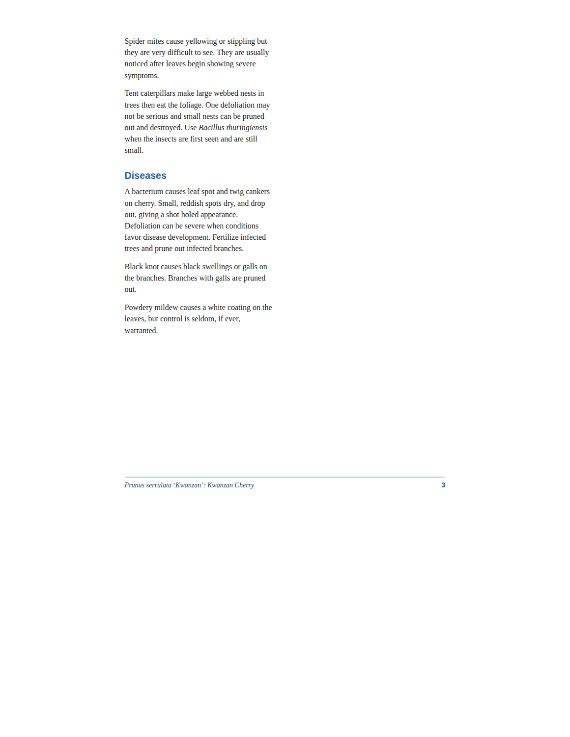Spider mites cause yellowing or stippling but they are very difficult to see. They are usually noticed after leaves begin showing severe symptoms.
Tent caterpillars make large webbed nests in trees then eat the foliage. One defoliation may not be serious and small nests can be pruned out and destroyed. Use Bacillus thuringiensis when the insects are first seen and are still small.
Diseases
A bacterium causes leaf spot and twig cankers on cherry. Small, reddish spots dry, and drop out, giving a shot holed appearance. Defoliation can be severe when conditions favor disease development. Fertilize infected trees and prune out infected branches.
Black knot causes black swellings or galls on the branches. Branches with galls are pruned out.
Powdery mildew causes a white coating on the leaves, but control is seldom, if ever, warranted.
Prunus serrulata ‘Kwanzan’: Kwanzan Cherry 3